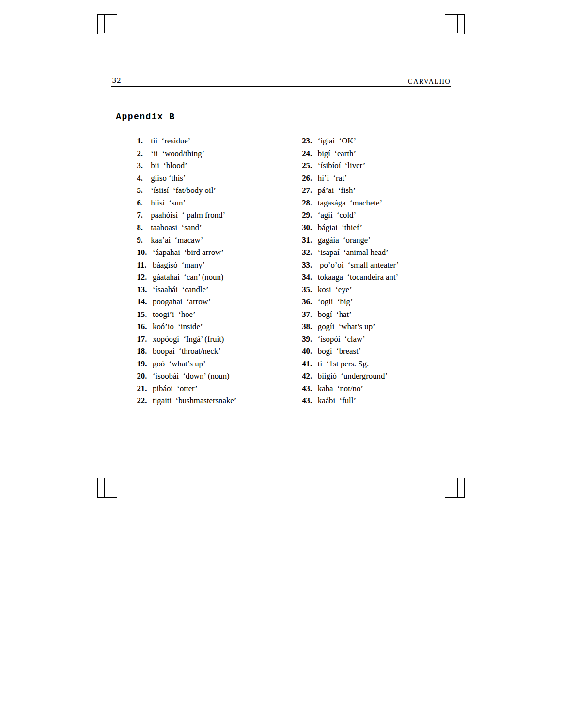32 CARVALHO
Appendix B
1. tii ‘residue’
2.‘ii ‘wood/thing’
3. bii ‘blood’
4. gíiso ‘this’
5.‘ísiisí ‘fat/body oil’
6. hiisí ‘sun’
7. paahóisi ‘ palm frond’
8. taahoasi ‘sand’
9. kaa’ai ‘macaw’
10.‘áapahai ‘bird arrow’
11. báagisó ‘many’
12. gáatahai ‘can’ (noun)
13.‘ísaahái ‘candle’
14. poogahai ‘arrow’
15. toogi’i ‘hoe’
16. koó’io ‘inside’
17. xopóogi ‘Ingá’ (fruit)
18. boopai ‘throat/neck’
19. goó ‘what’s up’
20.‘isoobái ‘down’ (noun)
21. pibáoi ‘otter’
22. tigaiti ‘bushmastersnake’
23.‘igíai ‘OK’
24. bigí ‘earth’
25.‘ísibíoí ‘liver’
26. hí’í ‘rat’
27. pá’ai ‘fish’
28. tagasága ‘machete’
29.‘agíi ‘cold’
30. bágiai ‘thief’
31. gagáia ‘orange’
32.‘isapaí ‘animal head’
33. po’o’oi ‘small anteater’
34. tokaaga ‘tocandeira ant’
35. kosi ‘eye’
36.‘ogií ‘big’
37. bogí ‘hat’
38. gogíi ‘what’s up’
39.‘isopói ‘claw’
40. bogí ‘breast’
41. ti ‘1st pers. Sg.
42. bíigió ‘underground’
43. kaba ‘not/no’
43. kaábi ‘full’